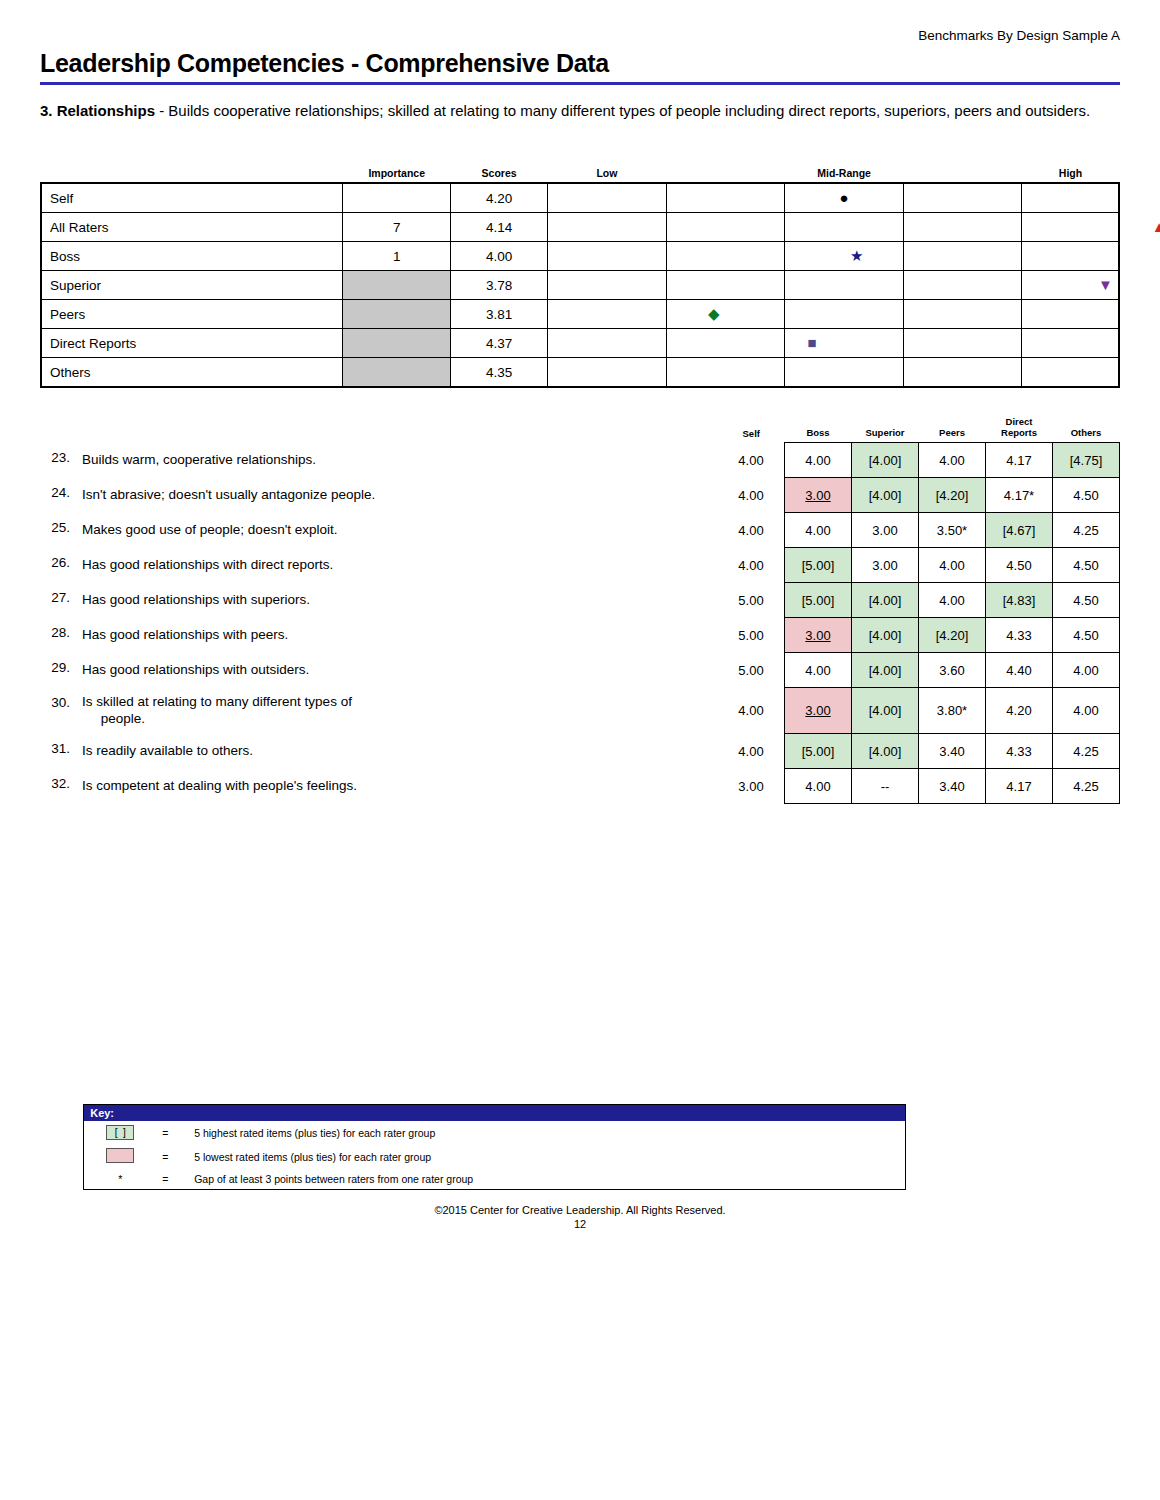Benchmarks By Design Sample A
Leadership Competencies - Comprehensive Data
3. Relationships - Builds cooperative relationships; skilled at relating to many different types of people including direct reports, superiors, peers and outsiders.
| | Importance | Scores | Low | | Mid-Range | | High |
| --- | --- | --- | --- | --- | --- | --- | --- |
| Self | | 4.20 | | | ● | | |
| All Raters | 7 | 4.14 | | | ▲ | | |
| Boss | 1 | 4.00 | | | ★ | | |
| Superior | | 3.78 | | ▼ | | | |
| Peers | | 3.81 | | ◆ | | | |
| Direct Reports | | 4.37 | | | ■ | | |
| Others | | 4.35 | | | | | |
| | | Self | Boss | Superior | Peers | Direct Reports | Others |
| --- | --- | --- | --- | --- | --- | --- | --- |
| 23. | Builds warm, cooperative relationships. | 4.00 | 4.00 | [4.00] | 4.00 | 4.17 | [4.75] |
| 24. | Isn't abrasive; doesn't usually antagonize people. | 4.00 | 3.00 | [4.00] | [4.20] | 4.17* | 4.50 |
| 25. | Makes good use of people; doesn't exploit. | 4.00 | 4.00 | 3.00 | 3.50* | [4.67] | 4.25 |
| 26. | Has good relationships with direct reports. | 4.00 | [5.00] | 3.00 | 4.00 | 4.50 | 4.50 |
| 27. | Has good relationships with superiors. | 5.00 | [5.00] | [4.00] | 4.00 | [4.83] | 4.50 |
| 28. | Has good relationships with peers. | 5.00 | 3.00 | [4.00] | [4.20] | 4.33 | 4.50 |
| 29. | Has good relationships with outsiders. | 5.00 | 4.00 | [4.00] | 3.60 | 4.40 | 4.00 |
| 30. | Is skilled at relating to many different types of people. | 4.00 | 3.00 | [4.00] | 3.80* | 4.20 | 4.00 |
| 31. | Is readily available to others. | 4.00 | [5.00] | [4.00] | 3.40 | 4.33 | 4.25 |
| 32. | Is competent at dealing with people's feelings. | 3.00 | 4.00 | -- | 3.40 | 4.17 | 4.25 |
Key:
| [ ] | = | 5 highest rated items (plus ties) for each rater group |
| | = | 5 lowest rated items (plus ties) for each rater group |
| * | = | Gap of at least 3 points between raters from one rater group |
©2015 Center for Creative Leadership. All Rights Reserved.
12